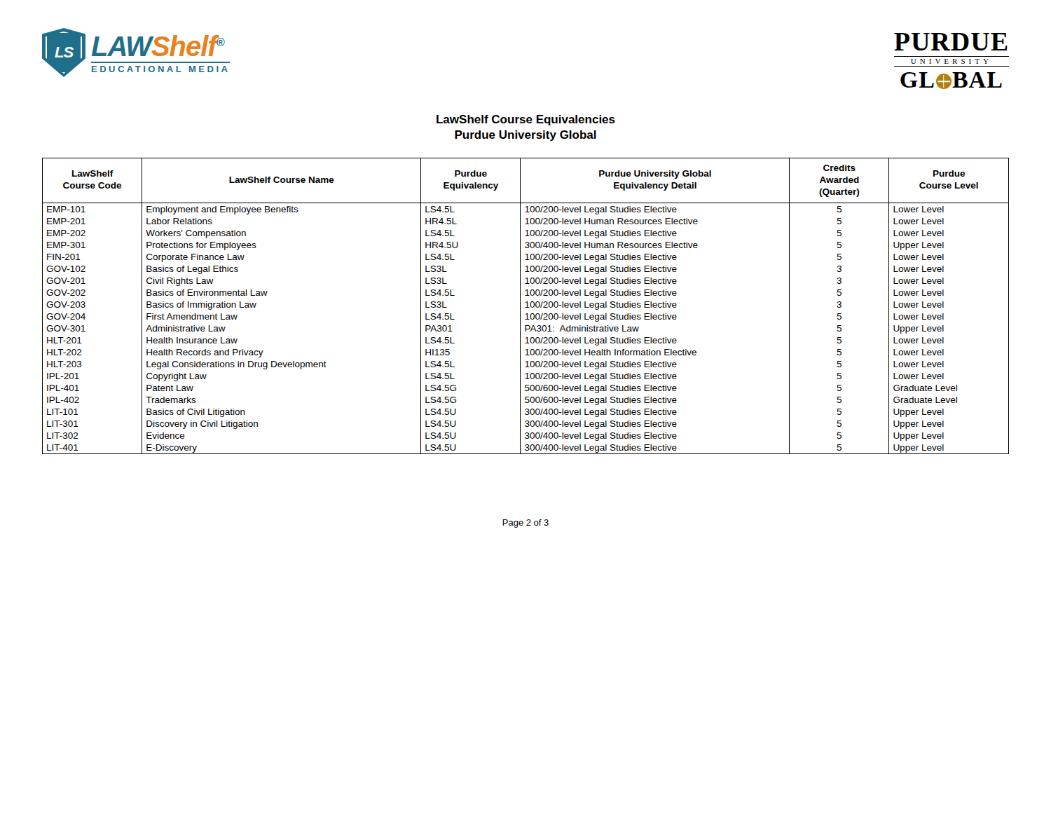LS
LAW Shelf®
EDUCATIONAL MEDIA
PURDUE
UNIVERSITY
GL BAL
LawShelf Course Equivalencies
Purdue University Global
| LawShelf Course Code | LawShelf Course Name | Purdue Equivalency | Purdue University Global Equivalency Detail | Credits Awarded (Quarter) | Purdue Course Level |
| --- | --- | --- | --- | --- | --- |
| EMP-101 | Employment and Employee Benefits | LS4.5L | 100/200-level Legal Studies Elective | 5 | Lower Level |
| EMP-201 | Labor Relations | HR4.5L | 100/200-level Human Resources Elective | 5 | Lower Level |
| EMP-202 | Workers' Compensation | LS4.5L | 100/200-level Legal Studies Elective | 5 | Lower Level |
| EMP-301 | Protections for Employees | HR4.5U | 300/400-level Human Resources Elective | 5 | Upper Level |
| FIN-201 | Corporate Finance Law | LS4.5L | 100/200-level Legal Studies Elective | 5 | Lower Level |
| GOV-102 | Basics of Legal Ethics | LS3L | 100/200-level Legal Studies Elective | 3 | Lower Level |
| GOV-201 | Civil Rights Law | LS3L | 100/200-level Legal Studies Elective | 3 | Lower Level |
| GOV-202 | Basics of Environmental Law | LS4.5L | 100/200-level Legal Studies Elective | 5 | Lower Level |
| GOV-203 | Basics of Immigration Law | LS3L | 100/200-level Legal Studies Elective | 3 | Lower Level |
| GOV-204 | First Amendment Law | LS4.5L | 100/200-level Legal Studies Elective | 5 | Lower Level |
| GOV-301 | Administrative Law | PA301 | PA301: Administrative Law | 5 | Upper Level |
| HLT-201 | Health Insurance Law | LS4.5L | 100/200-level Legal Studies Elective | 5 | Lower Level |
| HLT-202 | Health Records and Privacy | HI135 | 100/200-level Health Information Elective | 5 | Lower Level |
| HLT-203 | Legal Considerations in Drug Development | LS4.5L | 100/200-level Legal Studies Elective | 5 | Lower Level |
| IPL-201 | Copyright Law | LS4.5L | 100/200-level Legal Studies Elective | 5 | Lower Level |
| IPL-401 | Patent Law | LS4.5G | 500/600-level Legal Studies Elective | 5 | Graduate Level |
| IPL-402 | Trademarks | LS4.5G | 500/600-level Legal Studies Elective | 5 | Graduate Level |
| LIT-101 | Basics of Civil Litigation | LS4.5U | 300/400-level Legal Studies Elective | 5 | Upper Level |
| LIT-301 | Discovery in Civil Litigation | LS4.5U | 300/400-level Legal Studies Elective | 5 | Upper Level |
| LIT-302 | Evidence | LS4.5U | 300/400-level Legal Studies Elective | 5 | Upper Level |
| LIT-401 | E-Discovery | LS4.5U | 300/400-level Legal Studies Elective | 5 | Upper Level |
Page 2 of 3